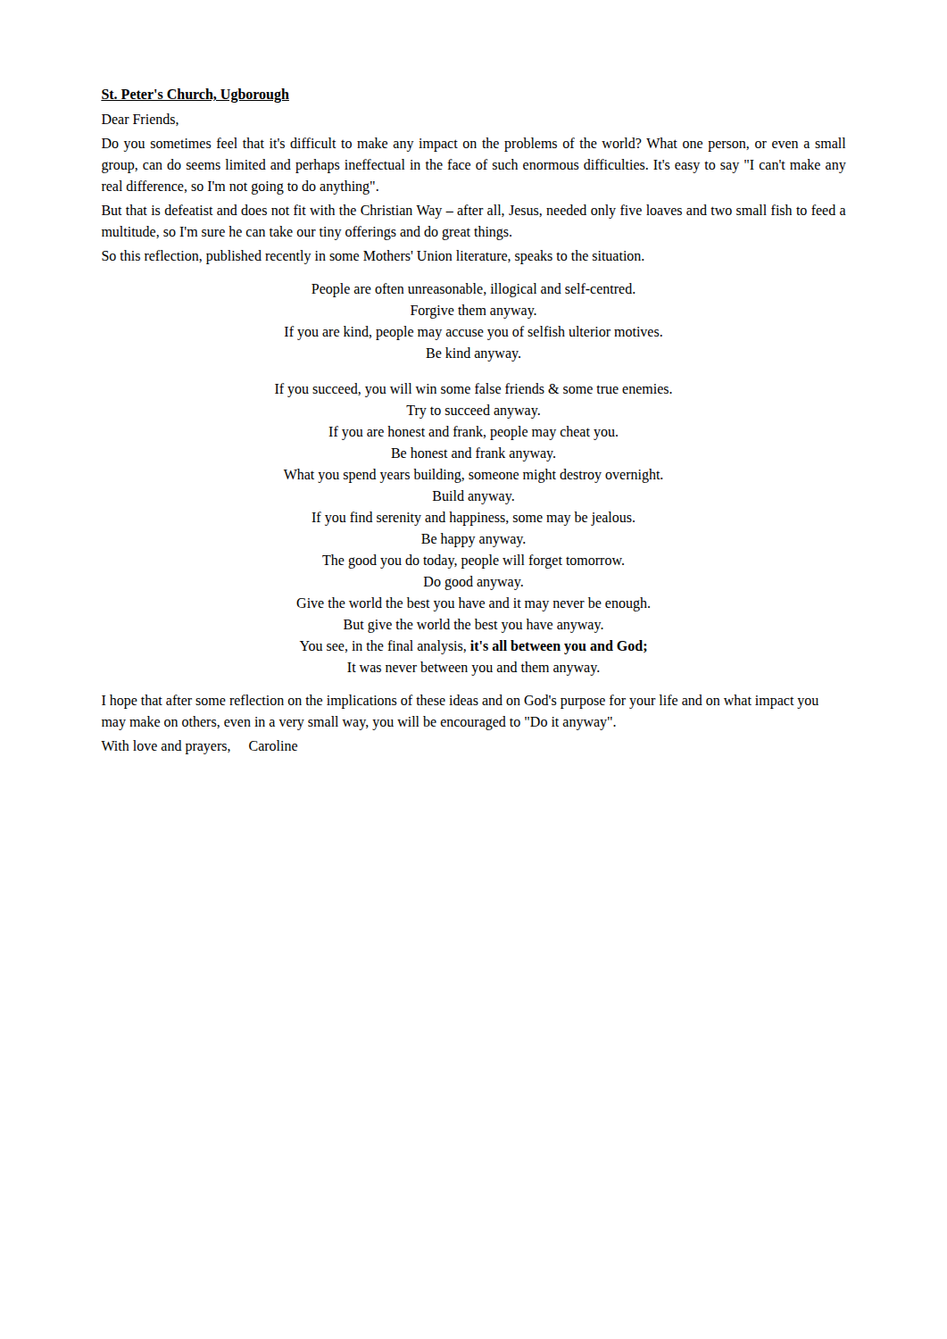St. Peter's Church, Ugborough
Dear Friends,
Do you sometimes feel that it's difficult to make any impact on the problems of the world? What one person, or even a small group, can do seems limited and perhaps ineffectual in the face of such enormous difficulties. It's easy to say "I can't make any real difference, so I'm not going to do anything".
But that is defeatist and does not fit with the Christian Way – after all, Jesus, needed only five loaves and two small fish to feed a multitude, so I'm sure he can take our tiny offerings and do great things.
So this reflection, published recently in some Mothers' Union literature, speaks to the situation.
People are often unreasonable, illogical and self-centred.
Forgive them anyway.
If you are kind, people may accuse you of selfish ulterior motives.
Be kind anyway.
If you succeed, you will win some false friends & some true enemies.
Try to succeed anyway.
If you are honest and frank, people may cheat you.
Be honest and frank anyway.
What you spend years building, someone might destroy overnight.
Build anyway.
If you find serenity and happiness, some may be jealous.
Be happy anyway.
The good you do today, people will forget tomorrow.
Do good anyway.
Give the world the best you have and it may never be enough.
But give the world the best you have anyway.
You see, in the final analysis, it's all between you and God;
It was never between you and them anyway.
I hope that after some reflection on the implications of these ideas and on God's purpose for your life and on what impact you may make on others, even in a very small way, you will be encouraged to "Do it anyway".
With love and prayers, Caroline